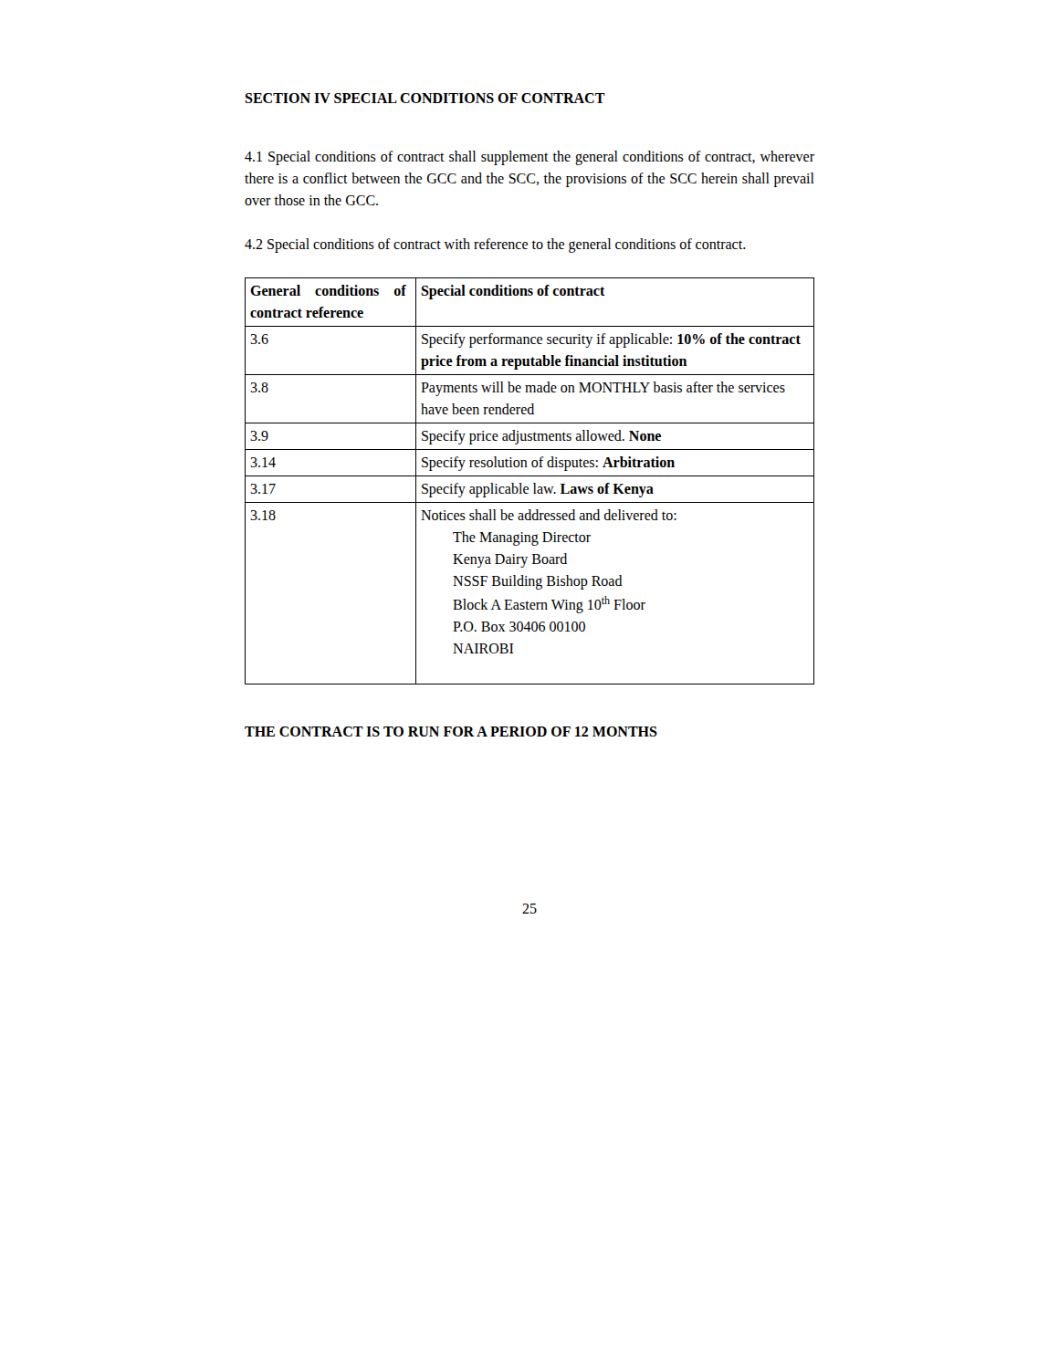SECTION IV SPECIAL CONDITIONS OF CONTRACT
4.1 Special conditions of contract shall supplement the general conditions of contract, wherever there is a conflict between the GCC and the SCC, the provisions of the SCC herein shall prevail over those in the GCC.
4.2 Special conditions of contract with reference to the general conditions of contract.
| General conditions of contract reference | Special conditions of contract |
| --- | --- |
| 3.6 | Specify performance security if applicable: 10% of the contract price from a reputable financial institution |
| 3.8 | Payments will be made on MONTHLY basis after the services have been rendered |
| 3.9 | Specify price adjustments allowed. None |
| 3.14 | Specify resolution of disputes: Arbitration |
| 3.17 | Specify applicable law. Laws of Kenya |
| 3.18 | Notices shall be addressed and delivered to: The Managing Director Kenya Dairy Board NSSF Building Bishop Road Block A Eastern Wing 10 th Floor P.O. Box 30406 00100 NAIROBI |
THE CONTRACT IS TO RUN FOR A PERIOD OF 12 MONTHS
25